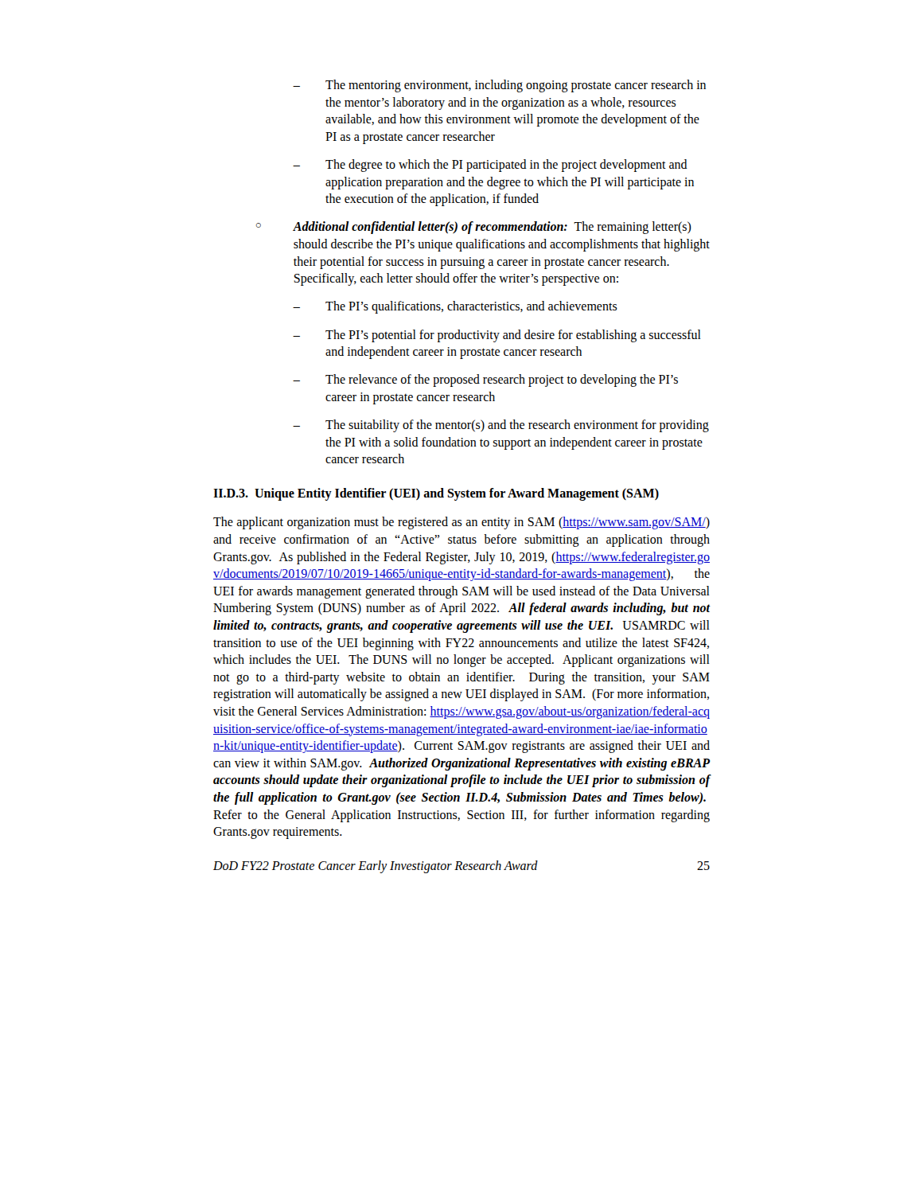The mentoring environment, including ongoing prostate cancer research in the mentor’s laboratory and in the organization as a whole, resources available, and how this environment will promote the development of the PI as a prostate cancer researcher
The degree to which the PI participated in the project development and application preparation and the degree to which the PI will participate in the execution of the application, if funded
Additional confidential letter(s) of recommendation: The remaining letter(s) should describe the PI’s unique qualifications and accomplishments that highlight their potential for success in pursuing a career in prostate cancer research. Specifically, each letter should offer the writer’s perspective on:
The PI’s qualifications, characteristics, and achievements
The PI’s potential for productivity and desire for establishing a successful and independent career in prostate cancer research
The relevance of the proposed research project to developing the PI’s career in prostate cancer research
The suitability of the mentor(s) and the research environment for providing the PI with a solid foundation to support an independent career in prostate cancer research
II.D.3. Unique Entity Identifier (UEI) and System for Award Management (SAM)
The applicant organization must be registered as an entity in SAM (https://www.sam.gov/SAM/) and receive confirmation of an “Active” status before submitting an application through Grants.gov. As published in the Federal Register, July 10, 2019, (https://www.federalregister.gov/documents/2019/07/10/2019-14665/unique-entity-id-standard-for-awards-management), the UEI for awards management generated through SAM will be used instead of the Data Universal Numbering System (DUNS) number as of April 2022. All federal awards including, but not limited to, contracts, grants, and cooperative agreements will use the UEI. USAMRDC will transition to use of the UEI beginning with FY22 announcements and utilize the latest SF424, which includes the UEI. The DUNS will no longer be accepted. Applicant organizations will not go to a third-party website to obtain an identifier. During the transition, your SAM registration will automatically be assigned a new UEI displayed in SAM. (For more information, visit the General Services Administration: https://www.gsa.gov/about-us/organization/federal-acquisition-service/office-of-systems-management/integrated-award-environment-iae/iae-information-kit/unique-entity-identifier-update). Current SAM.gov registrants are assigned their UEI and can view it within SAM.gov. Authorized Organizational Representatives with existing eBRAP accounts should update their organizational profile to include the UEI prior to submission of the full application to Grant.gov (see Section II.D.4, Submission Dates and Times below). Refer to the General Application Instructions, Section III, for further information regarding Grants.gov requirements.
DoD FY22 Prostate Cancer Early Investigator Research Award 25